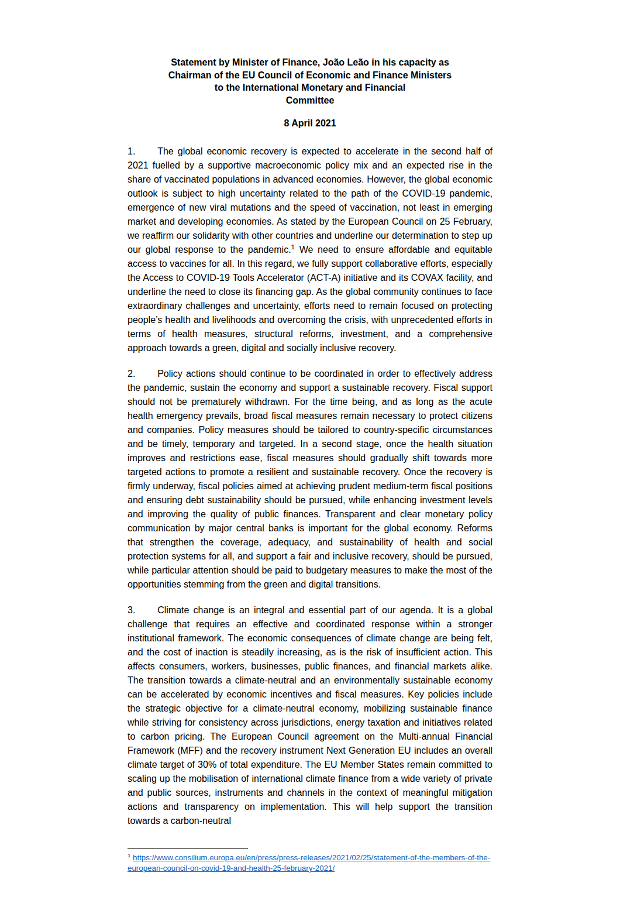Statement by Minister of Finance, João Leão in his capacity as
Chairman of the EU Council of Economic and Finance Ministers
to the International Monetary and Financial
Committee
8 April 2021
1. The global economic recovery is expected to accelerate in the second half of 2021 fuelled by a supportive macroeconomic policy mix and an expected rise in the share of vaccinated populations in advanced economies. However, the global economic outlook is subject to high uncertainty related to the path of the COVID-19 pandemic, emergence of new viral mutations and the speed of vaccination, not least in emerging market and developing economies. As stated by the European Council on 25 February, we reaffirm our solidarity with other countries and underline our determination to step up our global response to the pandemic.1 We need to ensure affordable and equitable access to vaccines for all. In this regard, we fully support collaborative efforts, especially the Access to COVID-19 Tools Accelerator (ACT-A) initiative and its COVAX facility, and underline the need to close its financing gap. As the global community continues to face extraordinary challenges and uncertainty, efforts need to remain focused on protecting people’s health and livelihoods and overcoming the crisis, with unprecedented efforts in terms of health measures, structural reforms, investment, and a comprehensive approach towards a green, digital and socially inclusive recovery.
2. Policy actions should continue to be coordinated in order to effectively address the pandemic, sustain the economy and support a sustainable recovery. Fiscal support should not be prematurely withdrawn. For the time being, and as long as the acute health emergency prevails, broad fiscal measures remain necessary to protect citizens and companies. Policy measures should be tailored to country-specific circumstances and be timely, temporary and targeted. In a second stage, once the health situation improves and restrictions ease, fiscal measures should gradually shift towards more targeted actions to promote a resilient and sustainable recovery. Once the recovery is firmly underway, fiscal policies aimed at achieving prudent medium-term fiscal positions and ensuring debt sustainability should be pursued, while enhancing investment levels and improving the quality of public finances. Transparent and clear monetary policy communication by major central banks is important for the global economy. Reforms that strengthen the coverage, adequacy, and sustainability of health and social protection systems for all, and support a fair and inclusive recovery, should be pursued, while particular attention should be paid to budgetary measures to make the most of the opportunities stemming from the green and digital transitions.
3. Climate change is an integral and essential part of our agenda. It is a global challenge that requires an effective and coordinated response within a stronger institutional framework. The economic consequences of climate change are being felt, and the cost of inaction is steadily increasing, as is the risk of insufficient action. This affects consumers, workers, businesses, public finances, and financial markets alike. The transition towards a climate-neutral and an environmentally sustainable economy can be accelerated by economic incentives and fiscal measures. Key policies include the strategic objective for a climate-neutral economy, mobilizing sustainable finance while striving for consistency across jurisdictions, energy taxation and initiatives related to carbon pricing. The European Council agreement on the Multi-annual Financial Framework (MFF) and the recovery instrument Next Generation EU includes an overall climate target of 30% of total expenditure. The EU Member States remain committed to scaling up the mobilisation of international climate finance from a wide variety of private and public sources, instruments and channels in the context of meaningful mitigation actions and transparency on implementation. This will help support the transition towards a carbon-neutral
1 https://www.consilium.europa.eu/en/press/press-releases/2021/02/25/statement-of-the-members-of-the-european-council-on-covid-19-and-health-25-february-2021/